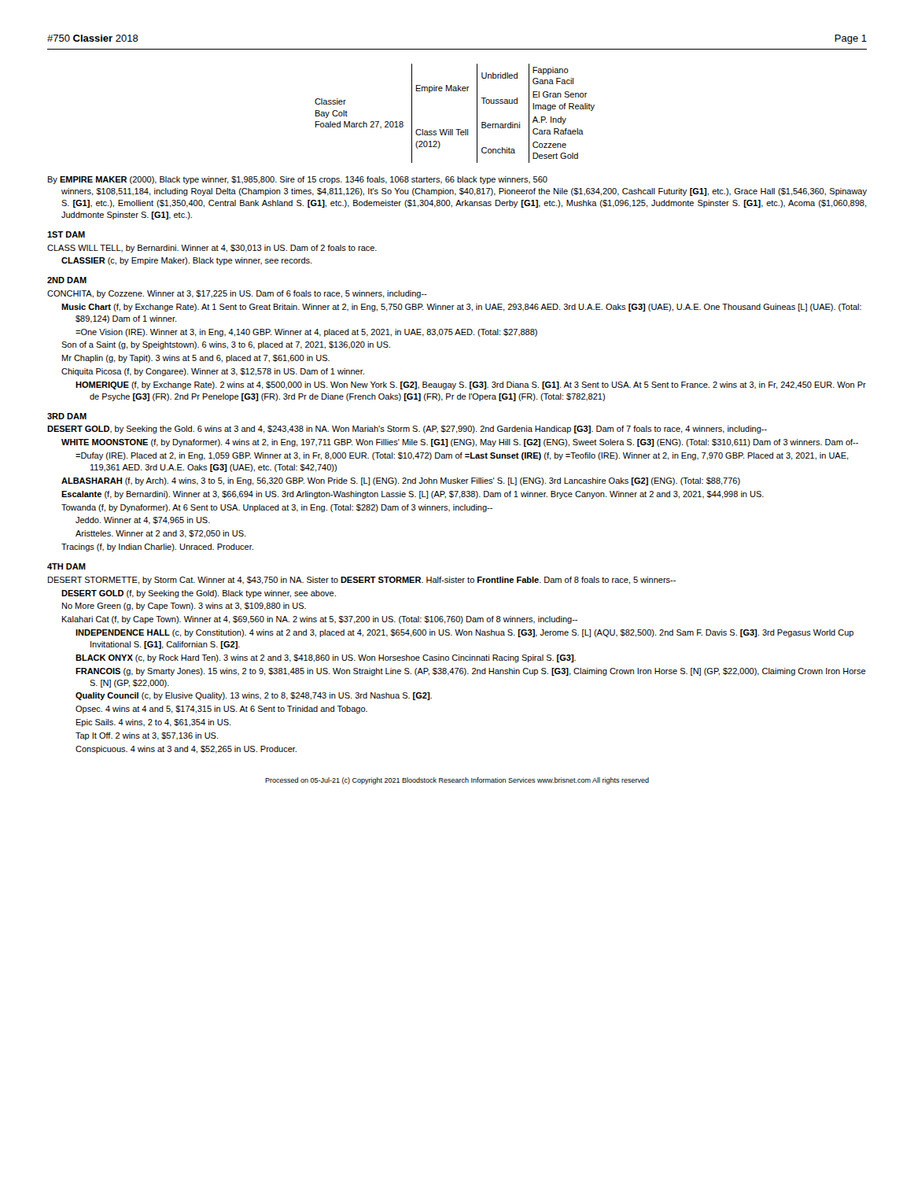#750 Classier 2018
Page 1
| Classier Bay Colt Foaled March 27, 2018 | Empire Maker | Unbridled | Fappiano Gana Facil |
| Toussaud | El Gran Senor Image of Reality |
| Class Will Tell (2012) | Bernardini | A.P. Indy Cara Rafaela |
| Conchita | Cozzene Desert Gold |
By EMPIRE MAKER (2000), Black type winner, $1,985,800. Sire of 15 crops. 1346 foals, 1068 starters, 66 black type winners, 560 winners, $108,511,184, including Royal Delta (Champion 3 times, $4,811,126), It's So You (Champion, $40,817), Pioneerof the Nile ($1,634,200, Cashcall Futurity [G1], etc.), Grace Hall ($1,546,360, Spinaway S. [G1], etc.), Emollient ($1,350,400, Central Bank Ashland S. [G1], etc.), Bodemeister ($1,304,800, Arkansas Derby [G1], etc.), Mushka ($1,096,125, Juddmonte Spinster S. [G1], etc.), Acoma ($1,060,898, Juddmonte Spinster S. [G1], etc.).
1ST DAM
CLASS WILL TELL, by Bernardini. Winner at 4, $30,013 in US. Dam of 2 foals to race.
CLASSIER (c, by Empire Maker). Black type winner, see records.
2ND DAM
CONCHITA, by Cozzene. Winner at 3, $17,225 in US. Dam of 6 foals to race, 5 winners, including--
Music Chart (f, by Exchange Rate). At 1 Sent to Great Britain. Winner at 2, in Eng, 5,750 GBP. Winner at 3, in UAE, 293,846 AED. 3rd U.A.E. Oaks [G3] (UAE), U.A.E. One Thousand Guineas [L] (UAE). (Total: $89,124) Dam of 1 winner.
=One Vision (IRE). Winner at 3, in Eng, 4,140 GBP. Winner at 4, placed at 5, 2021, in UAE, 83,075 AED. (Total: $27,888)
Son of a Saint (g, by Speightstown). 6 wins, 3 to 6, placed at 7, 2021, $136,020 in US.
Mr Chaplin (g, by Tapit). 3 wins at 5 and 6, placed at 7, $61,600 in US.
Chiquita Picosa (f, by Congaree). Winner at 3, $12,578 in US. Dam of 1 winner.
HOMERIQUE (f, by Exchange Rate). 2 wins at 4, $500,000 in US. Won New York S. [G2], Beaugay S. [G3]. 3rd Diana S. [G1]. At 3 Sent to USA. At 5 Sent to France. 2 wins at 3, in Fr, 242,450 EUR. Won Pr de Psyche [G3] (FR). 2nd Pr Penelope [G3] (FR). 3rd Pr de Diane (French Oaks) [G1] (FR), Pr de l'Opera [G1] (FR). (Total: $782,821)
3RD DAM
DESERT GOLD, by Seeking the Gold. 6 wins at 3 and 4, $243,438 in NA. Won Mariah's Storm S. (AP, $27,990). 2nd Gardenia Handicap [G3]. Dam of 7 foals to race, 4 winners, including--
WHITE MOONSTONE (f, by Dynaformer). 4 wins at 2, in Eng, 197,711 GBP. Won Fillies' Mile S. [G1] (ENG), May Hill S. [G2] (ENG), Sweet Solera S. [G3] (ENG). (Total: $310,611) Dam of 3 winners. Dam of--
=Dufay (IRE). Placed at 2, in Eng, 1,059 GBP. Winner at 3, in Fr, 8,000 EUR. (Total: $10,472) Dam of =Last Sunset (IRE) (f, by =Teofilo (IRE). Winner at 2, in Eng, 7,970 GBP. Placed at 3, 2021, in UAE, 119,361 AED. 3rd U.A.E. Oaks [G3] (UAE), etc. (Total: $42,740))
ALBASHARAH (f, by Arch). 4 wins, 3 to 5, in Eng, 56,320 GBP. Won Pride S. [L] (ENG). 2nd John Musker Fillies' S. [L] (ENG). 3rd Lancashire Oaks [G2] (ENG). (Total: $88,776)
Escalante (f, by Bernardini). Winner at 3, $66,694 in US. 3rd Arlington-Washington Lassie S. [L] (AP, $7,838). Dam of 1 winner. Bryce Canyon. Winner at 2 and 3, 2021, $44,998 in US.
Towanda (f, by Dynaformer). At 6 Sent to USA. Unplaced at 3, in Eng. (Total: $282) Dam of 3 winners, including--
Jeddo. Winner at 4, $74,965 in US.
Aristteles. Winner at 2 and 3, $72,050 in US.
Tracings (f, by Indian Charlie). Unraced. Producer.
4TH DAM
DESERT STORMETTE, by Storm Cat. Winner at 4, $43,750 in NA. Sister to DESERT STORMER. Half-sister to Frontline Fable. Dam of 8 foals to race, 5 winners--
DESERT GOLD (f, by Seeking the Gold). Black type winner, see above.
No More Green (g, by Cape Town). 3 wins at 3, $109,880 in US.
Kalahari Cat (f, by Cape Town). Winner at 4, $69,560 in NA. 2 wins at 5, $37,200 in US. (Total: $106,760) Dam of 8 winners, including--
INDEPENDENCE HALL (c, by Constitution). 4 wins at 2 and 3, placed at 4, 2021, $654,600 in US. Won Nashua S. [G3], Jerome S. [L] (AQU, $82,500). 2nd Sam F. Davis S. [G3]. 3rd Pegasus World Cup Invitational S. [G1], Californian S. [G2].
BLACK ONYX (c, by Rock Hard Ten). 3 wins at 2 and 3, $418,860 in US. Won Horseshoe Casino Cincinnati Racing Spiral S. [G3].
FRANCOIS (g, by Smarty Jones). 15 wins, 2 to 9, $381,485 in US. Won Straight Line S. (AP, $38,476). 2nd Hanshin Cup S. [G3], Claiming Crown Iron Horse S. [N] (GP, $22,000), Claiming Crown Iron Horse S. [N] (GP, $22,000).
Quality Council (c, by Elusive Quality). 13 wins, 2 to 8, $248,743 in US. 3rd Nashua S. [G2].
Opsec. 4 wins at 4 and 5, $174,315 in US. At 6 Sent to Trinidad and Tobago.
Epic Sails. 4 wins, 2 to 4, $61,354 in US.
Tap It Off. 2 wins at 3, $57,136 in US.
Conspicuous. 4 wins at 3 and 4, $52,265 in US. Producer.
Processed on 05-Jul-21 (c) Copyright 2021 Bloodstock Research Information Services www.brisnet.com All rights reserved